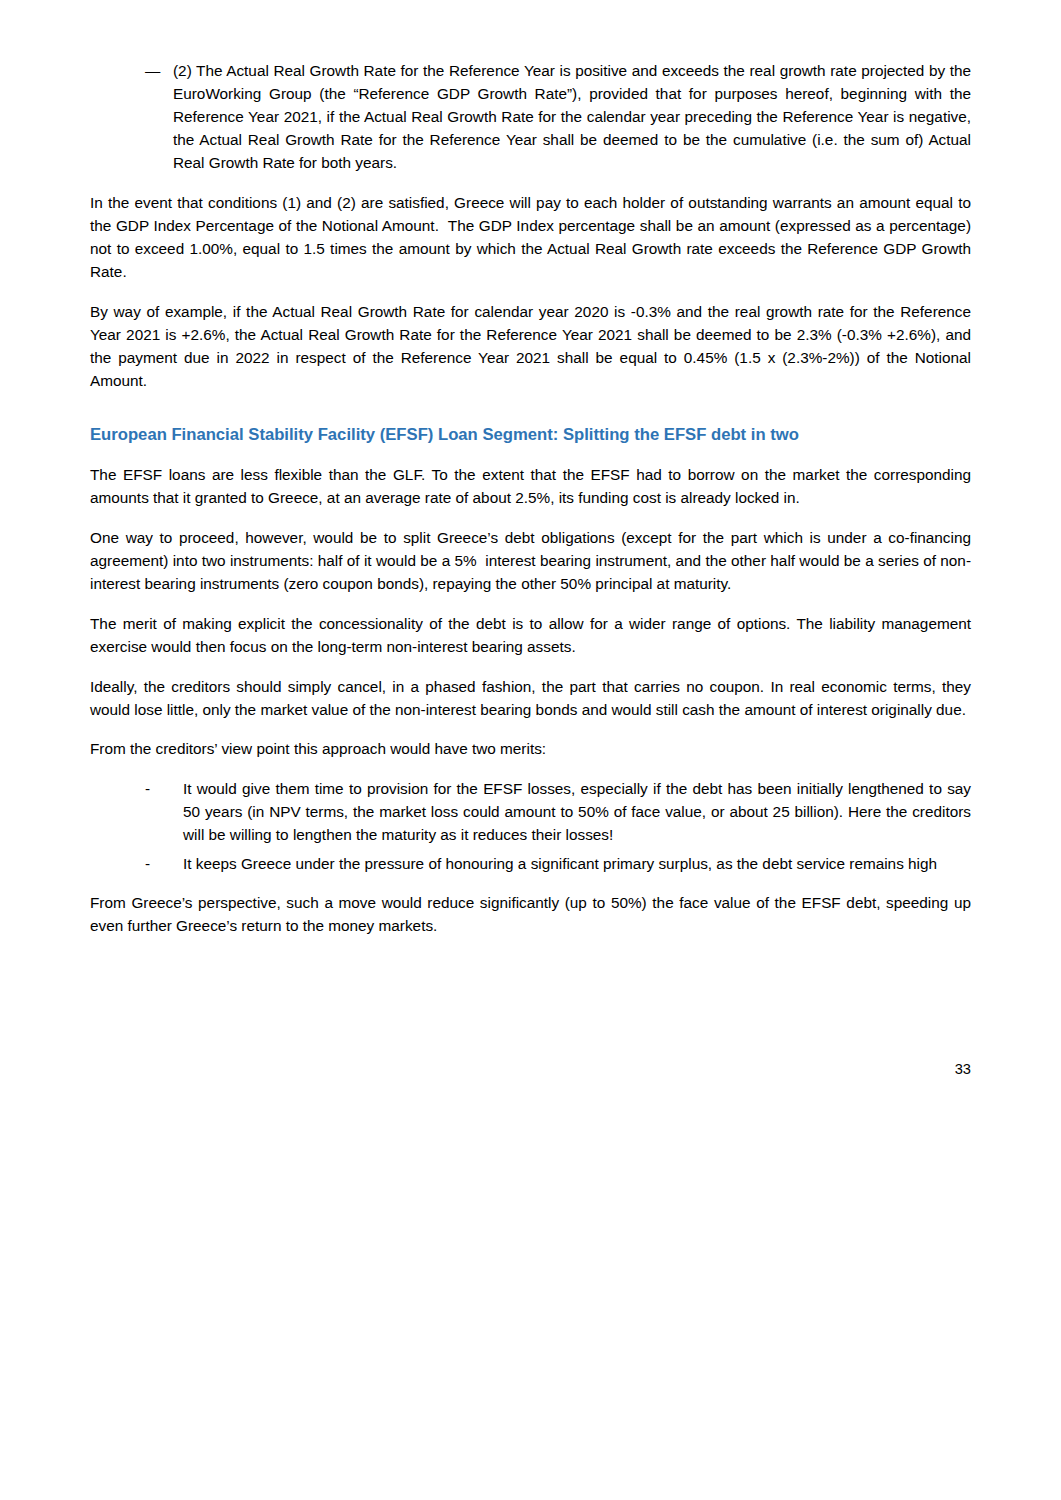— (2) The Actual Real Growth Rate for the Reference Year is positive and exceeds the real growth rate projected by the EuroWorking Group (the “Reference GDP Growth Rate”), provided that for purposes hereof, beginning with the Reference Year 2021, if the Actual Real Growth Rate for the calendar year preceding the Reference Year is negative, the Actual Real Growth Rate for the Reference Year shall be deemed to be the cumulative (i.e. the sum of) Actual Real Growth Rate for both years.
In the event that conditions (1) and (2) are satisfied, Greece will pay to each holder of outstanding warrants an amount equal to the GDP Index Percentage of the Notional Amount. The GDP Index percentage shall be an amount (expressed as a percentage) not to exceed 1.00%, equal to 1.5 times the amount by which the Actual Real Growth rate exceeds the Reference GDP Growth Rate.
By way of example, if the Actual Real Growth Rate for calendar year 2020 is -0.3% and the real growth rate for the Reference Year 2021 is +2.6%, the Actual Real Growth Rate for the Reference Year 2021 shall be deemed to be 2.3% (-0.3% +2.6%), and the payment due in 2022 in respect of the Reference Year 2021 shall be equal to 0.45% (1.5 x (2.3%-2%)) of the Notional Amount.
European Financial Stability Facility (EFSF) Loan Segment: Splitting the EFSF debt in two
The EFSF loans are less flexible than the GLF. To the extent that the EFSF had to borrow on the market the corresponding amounts that it granted to Greece, at an average rate of about 2.5%, its funding cost is already locked in.
One way to proceed, however, would be to split Greece’s debt obligations (except for the part which is under a co-financing agreement) into two instruments: half of it would be a 5% interest bearing instrument, and the other half would be a series of non-interest bearing instruments (zero coupon bonds), repaying the other 50% principal at maturity.
The merit of making explicit the concessionality of the debt is to allow for a wider range of options. The liability management exercise would then focus on the long-term non-interest bearing assets.
Ideally, the creditors should simply cancel, in a phased fashion, the part that carries no coupon. In real economic terms, they would lose little, only the market value of the non-interest bearing bonds and would still cash the amount of interest originally due.
From the creditors’ view point this approach would have two merits:
-It would give them time to provision for the EFSF losses, especially if the debt has been initially lengthened to say 50 years (in NPV terms, the market loss could amount to 50% of face value, or about 25 billion). Here the creditors will be willing to lengthen the maturity as it reduces their losses!
-It keeps Greece under the pressure of honouring a significant primary surplus, as the debt service remains high
From Greece’s perspective, such a move would reduce significantly (up to 50%) the face value of the EFSF debt, speeding up even further Greece’s return to the money markets.
33